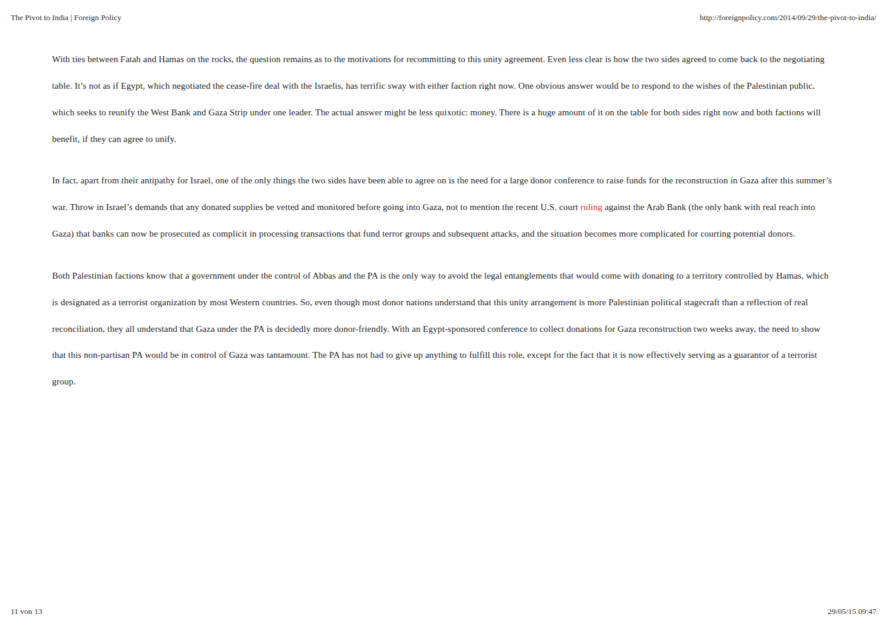The Pivot to India | Foreign Policy
http://foreignpolicy.com/2014/09/29/the-pivot-to-india/
With ties between Fatah and Hamas on the rocks, the question remains as to the motivations for recommitting to this unity agreement. Even less clear is how the two sides agreed to come back to the negotiating table. It’s not as if Egypt, which negotiated the cease-fire deal with the Israelis, has terrific sway with either faction right now. One obvious answer would be to respond to the wishes of the Palestinian public, which seeks to reunify the West Bank and Gaza Strip under one leader. The actual answer might be less quixotic: money. There is a huge amount of it on the table for both sides right now and both factions will benefit, if they can agree to unify.
In fact, apart from their antipathy for Israel, one of the only things the two sides have been able to agree on is the need for a large donor conference to raise funds for the reconstruction in Gaza after this summer’s war. Throw in Israel’s demands that any donated supplies be vetted and monitored before going into Gaza, not to mention the recent U.S. court ruling against the Arab Bank (the only bank with real reach into Gaza) that banks can now be prosecuted as complicit in processing transactions that fund terror groups and subsequent attacks, and the situation becomes more complicated for courting potential donors.
Both Palestinian factions know that a government under the control of Abbas and the PA is the only way to avoid the legal entanglements that would come with donating to a territory controlled by Hamas, which is designated as a terrorist organization by most Western countries. So, even though most donor nations understand that this unity arrangement is more Palestinian political stagecraft than a reflection of real reconciliation, they all understand that Gaza under the PA is decidedly more donor-friendly. With an Egypt-sponsored conference to collect donations for Gaza reconstruction two weeks away, the need to show that this non-partisan PA would be in control of Gaza was tantamount. The PA has not had to give up anything to fulfill this role, except for the fact that it is now effectively serving as a guarantor of a terrorist group.
11 von 13
29/05/15 09:47